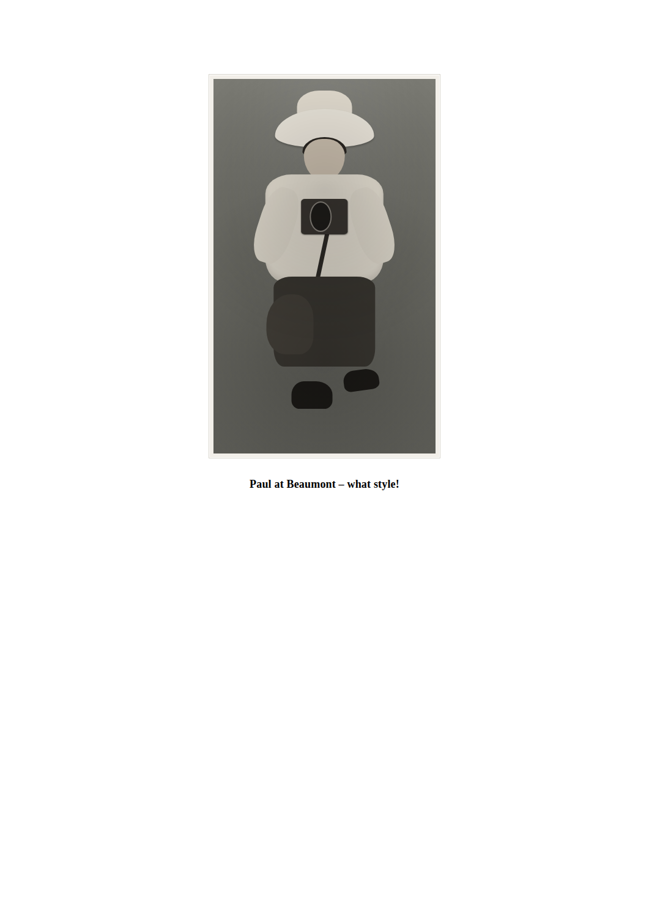Paul at Beaumont – what style!